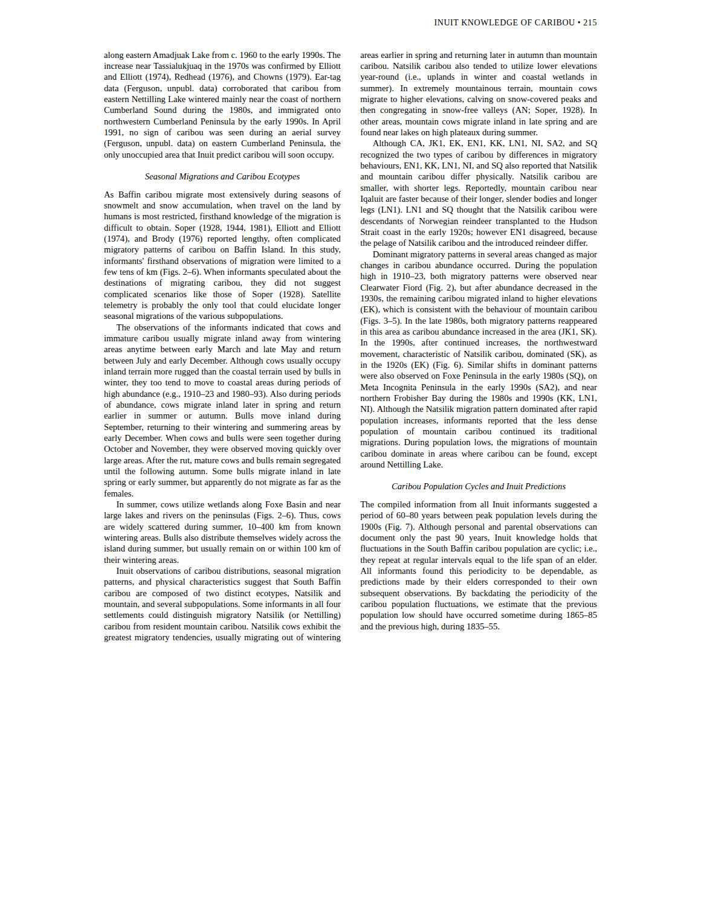INUIT KNOWLEDGE OF CARIBOU • 215
along eastern Amadjuak Lake from c. 1960 to the early 1990s. The increase near Tassialukjuaq in the 1970s was confirmed by Elliott and Elliott (1974), Redhead (1976), and Chowns (1979). Ear-tag data (Ferguson, unpubl. data) corroborated that caribou from eastern Nettilling Lake wintered mainly near the coast of northern Cumberland Sound during the 1980s, and immigrated onto northwestern Cumberland Peninsula by the early 1990s. In April 1991, no sign of caribou was seen during an aerial survey (Ferguson, unpubl. data) on eastern Cumberland Peninsula, the only unoccupied area that Inuit predict caribou will soon occupy.
Seasonal Migrations and Caribou Ecotypes
As Baffin caribou migrate most extensively during seasons of snowmelt and snow accumulation, when travel on the land by humans is most restricted, firsthand knowledge of the migration is difficult to obtain. Soper (1928, 1944, 1981), Elliott and Elliott (1974), and Brody (1976) reported lengthy, often complicated migratory patterns of caribou on Baffin Island. In this study, informants' firsthand observations of migration were limited to a few tens of km (Figs. 2–6). When informants speculated about the destinations of migrating caribou, they did not suggest complicated scenarios like those of Soper (1928). Satellite telemetry is probably the only tool that could elucidate longer seasonal migrations of the various subpopulations.
The observations of the informants indicated that cows and immature caribou usually migrate inland away from wintering areas anytime between early March and late May and return between July and early December. Although cows usually occupy inland terrain more rugged than the coastal terrain used by bulls in winter, they too tend to move to coastal areas during periods of high abundance (e.g., 1910–23 and 1980–93). Also during periods of abundance, cows migrate inland later in spring and return earlier in summer or autumn. Bulls move inland during September, returning to their wintering and summering areas by early December. When cows and bulls were seen together during October and November, they were observed moving quickly over large areas. After the rut, mature cows and bulls remain segregated until the following autumn. Some bulls migrate inland in late spring or early summer, but apparently do not migrate as far as the females.
In summer, cows utilize wetlands along Foxe Basin and near large lakes and rivers on the peninsulas (Figs. 2–6). Thus, cows are widely scattered during summer, 10–400 km from known wintering areas. Bulls also distribute themselves widely across the island during summer, but usually remain on or within 100 km of their wintering areas.
Inuit observations of caribou distributions, seasonal migration patterns, and physical characteristics suggest that South Baffin caribou are composed of two distinct ecotypes, Natsilik and mountain, and several subpopulations. Some informants in all four settlements could distinguish migratory Natsilik (or Nettilling) caribou from resident mountain caribou. Natsilik cows exhibit the greatest migratory tendencies, usually migrating out of wintering areas earlier in spring and returning later in autumn than mountain caribou. Natsilik caribou also tended to utilize lower elevations year-round (i.e., uplands in winter and coastal wetlands in summer). In extremely mountainous terrain, mountain cows migrate to higher elevations, calving on snow-covered peaks and then congregating in snow-free valleys (AN; Soper, 1928). In other areas, mountain cows migrate inland in late spring and are found near lakes on high plateaux during summer.
Although CA, JK1, EK, EN1, KK, LN1, NI, SA2, and SQ recognized the two types of caribou by differences in migratory behaviours, EN1, KK, LN1, NI, and SQ also reported that Natsilik and mountain caribou differ physically. Natsilik caribou are smaller, with shorter legs. Reportedly, mountain caribou near Iqaluit are faster because of their longer, slender bodies and longer legs (LN1). LN1 and SQ thought that the Natsilik caribou were descendants of Norwegian reindeer transplanted to the Hudson Strait coast in the early 1920s; however EN1 disagreed, because the pelage of Natsilik caribou and the introduced reindeer differ.
Dominant migratory patterns in several areas changed as major changes in caribou abundance occurred. During the population high in 1910–23, both migratory patterns were observed near Clearwater Fiord (Fig. 2), but after abundance decreased in the 1930s, the remaining caribou migrated inland to higher elevations (EK), which is consistent with the behaviour of mountain caribou (Figs. 3–5). In the late 1980s, both migratory patterns reappeared in this area as caribou abundance increased in the area (JK1, SK). In the 1990s, after continued increases, the northwestward movement, characteristic of Natsilik caribou, dominated (SK), as in the 1920s (EK) (Fig. 6). Similar shifts in dominant patterns were also observed on Foxe Peninsula in the early 1980s (SQ), on Meta Incognita Peninsula in the early 1990s (SA2), and near northern Frobisher Bay during the 1980s and 1990s (KK, LN1, NI). Although the Natsilik migration pattern dominated after rapid population increases, informants reported that the less dense population of mountain caribou continued its traditional migrations. During population lows, the migrations of mountain caribou dominate in areas where caribou can be found, except around Nettilling Lake.
Caribou Population Cycles and Inuit Predictions
The compiled information from all Inuit informants suggested a period of 60–80 years between peak population levels during the 1900s (Fig. 7). Although personal and parental observations can document only the past 90 years, Inuit knowledge holds that fluctuations in the South Baffin caribou population are cyclic; i.e., they repeat at regular intervals equal to the life span of an elder. All informants found this periodicity to be dependable, as predictions made by their elders corresponded to their own subsequent observations. By backdating the periodicity of the caribou population fluctuations, we estimate that the previous population low should have occurred sometime during 1865–85 and the previous high, during 1835–55.